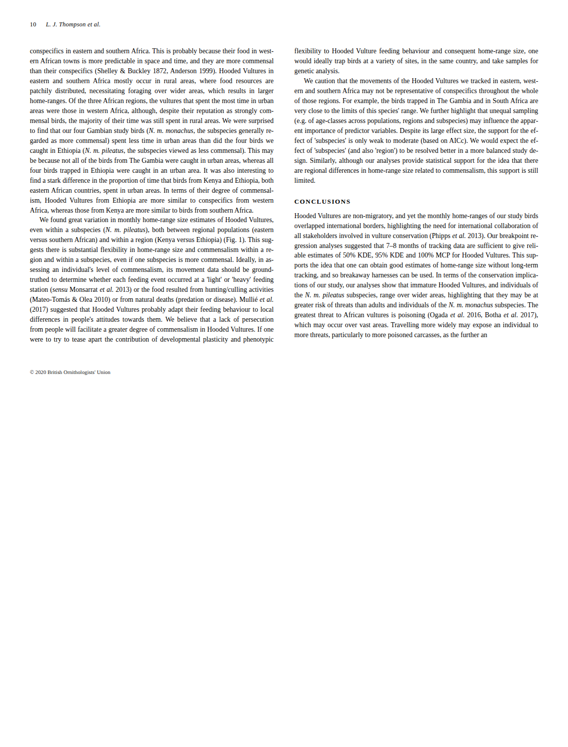10 L. J. Thompson et al.
conspecifics in eastern and southern Africa. This is probably because their food in western African towns is more predictable in space and time, and they are more commensal than their conspecifics (Shelley & Buckley 1872, Anderson 1999). Hooded Vultures in eastern and southern Africa mostly occur in rural areas, where food resources are patchily distributed, necessitating foraging over wider areas, which results in larger home-ranges. Of the three African regions, the vultures that spent the most time in urban areas were those in western Africa, although, despite their reputation as strongly commensal birds, the majority of their time was still spent in rural areas. We were surprised to find that our four Gambian study birds (N. m. monachus, the subspecies generally regarded as more commensal) spent less time in urban areas than did the four birds we caught in Ethiopia (N. m. pileatus, the subspecies viewed as less commensal). This may be because not all of the birds from The Gambia were caught in urban areas, whereas all four birds trapped in Ethiopia were caught in an urban area. It was also interesting to find a stark difference in the proportion of time that birds from Kenya and Ethiopia, both eastern African countries, spent in urban areas. In terms of their degree of commensalism, Hooded Vultures from Ethiopia are more similar to conspecifics from western Africa, whereas those from Kenya are more similar to birds from southern Africa.
We found great variation in monthly home-range size estimates of Hooded Vultures, even within a subspecies (N. m. pileatus), both between regional populations (eastern versus southern African) and within a region (Kenya versus Ethiopia) (Fig. 1). This suggests there is substantial flexibility in home-range size and commensalism within a region and within a subspecies, even if one subspecies is more commensal. Ideally, in assessing an individual's level of commensalism, its movement data should be ground-truthed to determine whether each feeding event occurred at a 'light' or 'heavy' feeding station (sensu Monsarrat et al. 2013) or the food resulted from hunting/culling activities (Mateo-Tomás & Olea 2010) or from natural deaths (predation or disease). Mullié et al. (2017) suggested that Hooded Vultures probably adapt their feeding behaviour to local differences in people's attitudes towards them. We believe that a lack of persecution from people will facilitate a greater degree of commensalism in Hooded Vultures. If one were to try to tease apart the contribution of developmental plasticity and phenotypic flexibility to Hooded Vulture feeding behaviour and consequent home-range size, one would ideally trap birds at a variety of sites, in the same country, and take samples for genetic analysis.
We caution that the movements of the Hooded Vultures we tracked in eastern, western and southern Africa may not be representative of conspecifics throughout the whole of those regions. For example, the birds trapped in The Gambia and in South Africa are very close to the limits of this species' range. We further highlight that unequal sampling (e.g. of age-classes across populations, regions and subspecies) may influence the apparent importance of predictor variables. Despite its large effect size, the support for the effect of 'subspecies' is only weak to moderate (based on AICc). We would expect the effect of 'subspecies' (and also 'region') to be resolved better in a more balanced study design. Similarly, although our analyses provide statistical support for the idea that there are regional differences in home-range size related to commensalism, this support is still limited.
Conclusions
Hooded Vultures are non-migratory, and yet the monthly home-ranges of our study birds overlapped international borders, highlighting the need for international collaboration of all stakeholders involved in vulture conservation (Phipps et al. 2013). Our breakpoint regression analyses suggested that 7–8 months of tracking data are sufficient to give reliable estimates of 50% KDE, 95% KDE and 100% MCP for Hooded Vultures. This supports the idea that one can obtain good estimates of home-range size without long-term tracking, and so breakaway harnesses can be used. In terms of the conservation implications of our study, our analyses show that immature Hooded Vultures, and individuals of the N. m. pileatus subspecies, range over wider areas, highlighting that they may be at greater risk of threats than adults and individuals of the N. m. monachus subspecies. The greatest threat to African vultures is poisoning (Ogada et al. 2016, Botha et al. 2017), which may occur over vast areas. Travelling more widely may expose an individual to more threats, particularly to more poisoned carcasses, as the further an
© 2020 British Ornithologists' Union